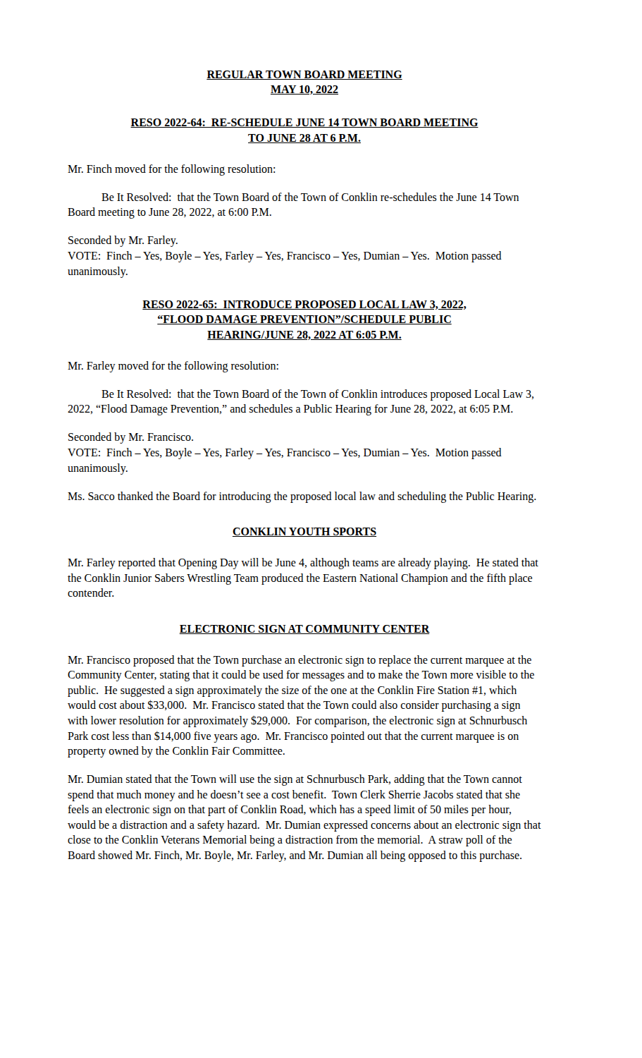REGULAR TOWN BOARD MEETING
MAY 10, 2022
RESO 2022-64: RE-SCHEDULE JUNE 14 TOWN BOARD MEETING
TO JUNE 28 AT 6 P.M.
Mr. Finch moved for the following resolution:
Be It Resolved: that the Town Board of the Town of Conklin re-schedules the June 14 Town Board meeting to June 28, 2022, at 6:00 P.M.
Seconded by Mr. Farley.
VOTE: Finch – Yes, Boyle – Yes, Farley – Yes, Francisco – Yes, Dumian – Yes. Motion passed unanimously.
RESO 2022-65: INTRODUCE PROPOSED LOCAL LAW 3, 2022,
“FLOOD DAMAGE PREVENTION”/SCHEDULE PUBLIC
HEARING/JUNE 28, 2022 AT 6:05 P.M.
Mr. Farley moved for the following resolution:
Be It Resolved: that the Town Board of the Town of Conklin introduces proposed Local Law 3, 2022, “Flood Damage Prevention,” and schedules a Public Hearing for June 28, 2022, at 6:05 P.M.
Seconded by Mr. Francisco.
VOTE: Finch – Yes, Boyle – Yes, Farley – Yes, Francisco – Yes, Dumian – Yes. Motion passed unanimously.
Ms. Sacco thanked the Board for introducing the proposed local law and scheduling the Public Hearing.
CONKLIN YOUTH SPORTS
Mr. Farley reported that Opening Day will be June 4, although teams are already playing. He stated that the Conklin Junior Sabers Wrestling Team produced the Eastern National Champion and the fifth place contender.
ELECTRONIC SIGN AT COMMUNITY CENTER
Mr. Francisco proposed that the Town purchase an electronic sign to replace the current marquee at the Community Center, stating that it could be used for messages and to make the Town more visible to the public. He suggested a sign approximately the size of the one at the Conklin Fire Station #1, which would cost about $33,000. Mr. Francisco stated that the Town could also consider purchasing a sign with lower resolution for approximately $29,000. For comparison, the electronic sign at Schnurbusch Park cost less than $14,000 five years ago. Mr. Francisco pointed out that the current marquee is on property owned by the Conklin Fair Committee.
Mr. Dumian stated that the Town will use the sign at Schnurbusch Park, adding that the Town cannot spend that much money and he doesn’t see a cost benefit. Town Clerk Sherrie Jacobs stated that she feels an electronic sign on that part of Conklin Road, which has a speed limit of 50 miles per hour, would be a distraction and a safety hazard. Mr. Dumian expressed concerns about an electronic sign that close to the Conklin Veterans Memorial being a distraction from the memorial. A straw poll of the Board showed Mr. Finch, Mr. Boyle, Mr. Farley, and Mr. Dumian all being opposed to this purchase.